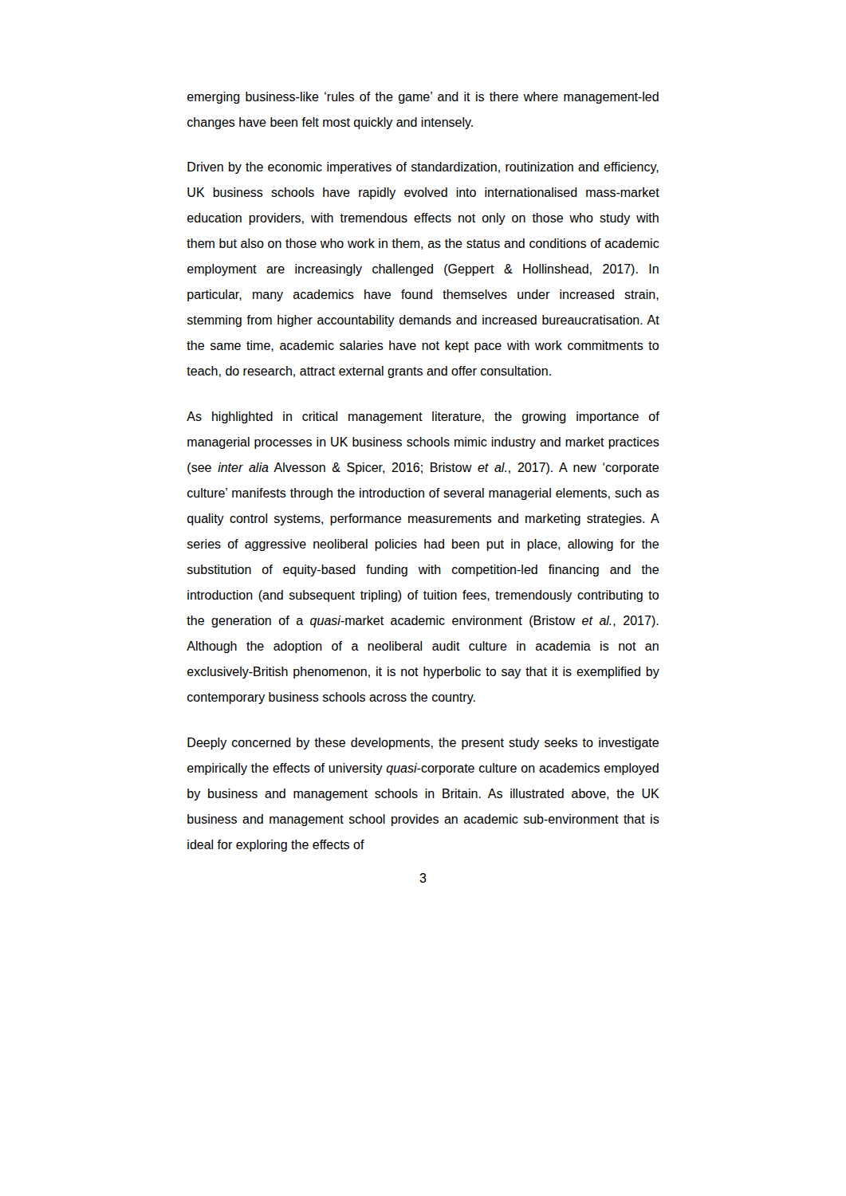emerging business-like ‘rules of the game’ and it is there where management-led changes have been felt most quickly and intensely.
Driven by the economic imperatives of standardization, routinization and efficiency, UK business schools have rapidly evolved into internationalised mass-market education providers, with tremendous effects not only on those who study with them but also on those who work in them, as the status and conditions of academic employment are increasingly challenged (Geppert & Hollinshead, 2017). In particular, many academics have found themselves under increased strain, stemming from higher accountability demands and increased bureaucratisation. At the same time, academic salaries have not kept pace with work commitments to teach, do research, attract external grants and offer consultation.
As highlighted in critical management literature, the growing importance of managerial processes in UK business schools mimic industry and market practices (see inter alia Alvesson & Spicer, 2016; Bristow et al., 2017). A new ‘corporate culture’ manifests through the introduction of several managerial elements, such as quality control systems, performance measurements and marketing strategies. A series of aggressive neoliberal policies had been put in place, allowing for the substitution of equity-based funding with competition-led financing and the introduction (and subsequent tripling) of tuition fees, tremendously contributing to the generation of a quasi-market academic environment (Bristow et al., 2017). Although the adoption of a neoliberal audit culture in academia is not an exclusively-British phenomenon, it is not hyperbolic to say that it is exemplified by contemporary business schools across the country.
Deeply concerned by these developments, the present study seeks to investigate empirically the effects of university quasi-corporate culture on academics employed by business and management schools in Britain. As illustrated above, the UK business and management school provides an academic sub-environment that is ideal for exploring the effects of
3